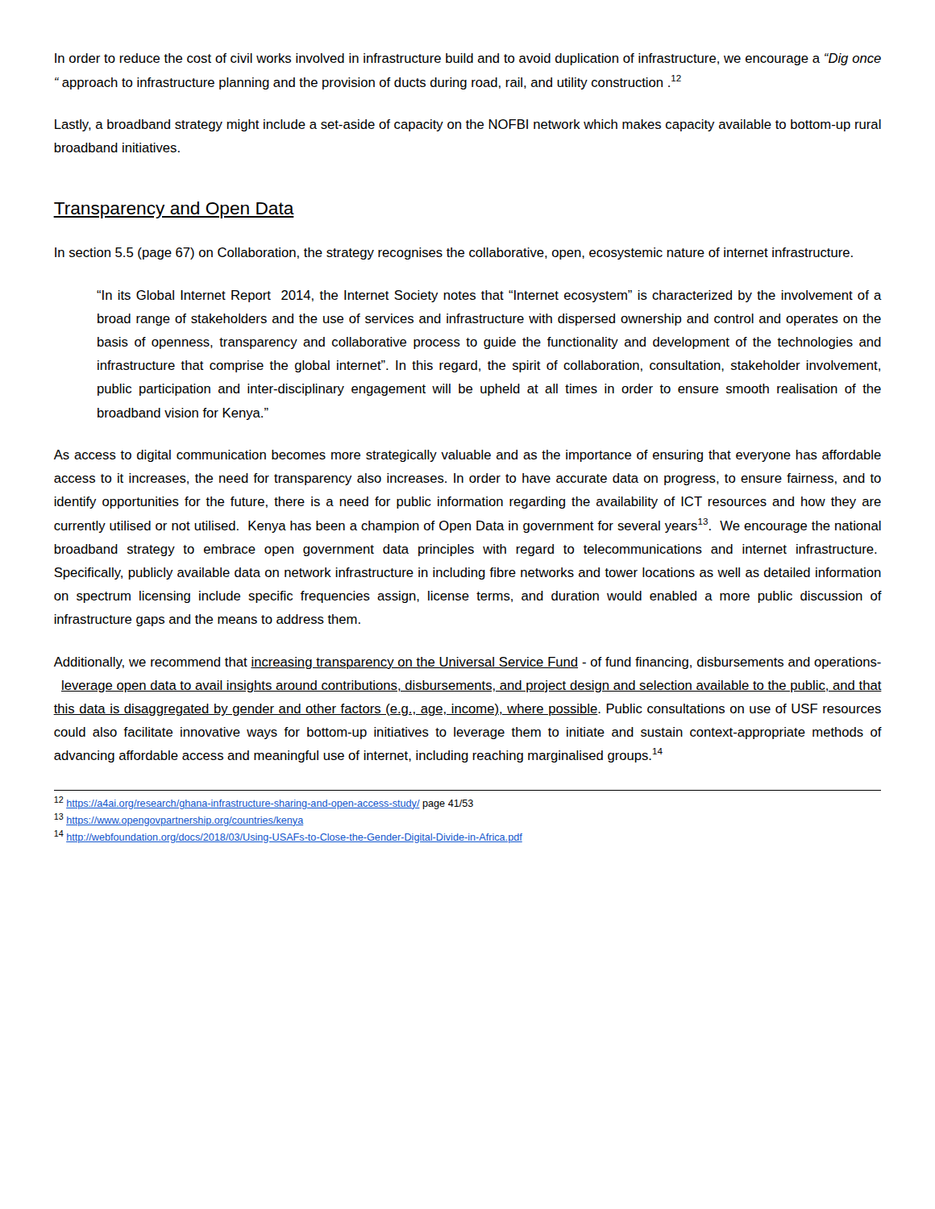In order to reduce the cost of civil works involved in infrastructure build and to avoid duplication of infrastructure, we encourage a “Dig once “ approach to infrastructure planning and the provision of ducts during road, rail, and utility construction .12
Lastly, a broadband strategy might include a set-aside of capacity on the NOFBI network which makes capacity available to bottom-up rural broadband initiatives.
Transparency and Open Data
In section 5.5 (page 67) on Collaboration, the strategy recognises the collaborative, open, ecosystemic nature of internet infrastructure.
“In its Global Internet Report 2014, the Internet Society notes that “Internet ecosystem” is characterized by the involvement of a broad range of stakeholders and the use of services and infrastructure with dispersed ownership and control and operates on the basis of openness, transparency and collaborative process to guide the functionality and development of the technologies and infrastructure that comprise the global internet”. In this regard, the spirit of collaboration, consultation, stakeholder involvement, public participation and inter-disciplinary engagement will be upheld at all times in order to ensure smooth realisation of the broadband vision for Kenya.”
As access to digital communication becomes more strategically valuable and as the importance of ensuring that everyone has affordable access to it increases, the need for transparency also increases. In order to have accurate data on progress, to ensure fairness, and to identify opportunities for the future, there is a need for public information regarding the availability of ICT resources and how they are currently utilised or not utilised. Kenya has been a champion of Open Data in government for several years13. We encourage the national broadband strategy to embrace open government data principles with regard to telecommunications and internet infrastructure. Specifically, publicly available data on network infrastructure in including fibre networks and tower locations as well as detailed information on spectrum licensing include specific frequencies assign, license terms, and duration would enabled a more public discussion of infrastructure gaps and the means to address them.
Additionally, we recommend that increasing transparency on the Universal Service Fund - of fund financing, disbursements and operations- leverage open data to avail insights around contributions, disbursements, and project design and selection available to the public, and that this data is disaggregated by gender and other factors (e.g., age, income), where possible. Public consultations on use of USF resources could also facilitate innovative ways for bottom-up initiatives to leverage them to initiate and sustain context-appropriate methods of advancing affordable access and meaningful use of internet, including reaching marginalised groups.14
12 https://a4ai.org/research/ghana-infrastructure-sharing-and-open-access-study/ page 41/53
13 https://www.opengovpartnership.org/countries/kenya
14 http://webfoundation.org/docs/2018/03/Using-USAFs-to-Close-the-Gender-Digital-Divide-in-Africa.pdf